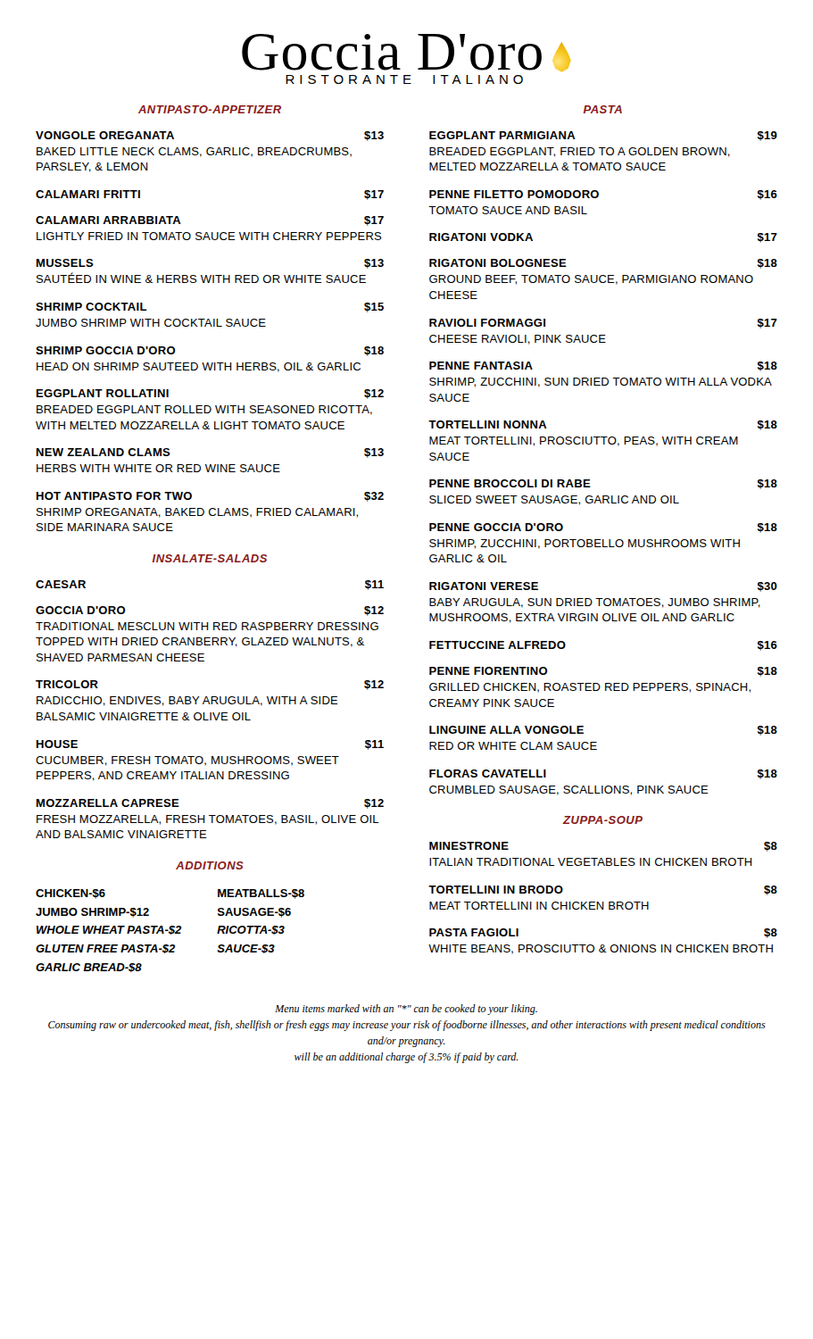Goccia D'oro
RISTORANTE ITALIANO
ANTIPASTO-APPETIZER
VONGOLE OREGANATA$13
BAKED LITTLE NECK CLAMS, GARLIC, BREADCRUMBS, PARSLEY, & LEMON
CALAMARI FRITTI$17
CALAMARI ARRABBIATA$17
LIGHTLY FRIED IN TOMATO SAUCE WITH CHERRY PEPPERS
MUSSELS$13
SAUTÉED IN WINE & HERBS WITH RED OR WHITE SAUCE
SHRIMP COCKTAIL$15
JUMBO SHRIMP WITH COCKTAIL SAUCE
SHRIMP GOCCIA D'ORO$18
HEAD ON SHRIMP SAUTEED WITH HERBS, OIL & GARLIC
EGGPLANT ROLLATINI$12
BREADED EGGPLANT ROLLED WITH SEASONED RICOTTA, WITH MELTED MOZZARELLA & LIGHT TOMATO SAUCE
NEW ZEALAND CLAMS$13
HERBS WITH WHITE OR RED WINE SAUCE
HOT ANTIPASTO FOR TWO$32
SHRIMP OREGANATA, BAKED CLAMS, FRIED CALAMARI, SIDE MARINARA SAUCE
INSALATE-SALADS
CAESAR$11
GOCCIA D'ORO$12
TRADITIONAL MESCLUN WITH RED RASPBERRY DRESSING TOPPED WITH DRIED CRANBERRY, GLAZED WALNUTS, & SHAVED PARMESAN CHEESE
TRICOLOR$12
RADICCHIO, ENDIVES, BABY ARUGULA, WITH A SIDE BALSAMIC VINAIGRETTE & OLIVE OIL
HOUSE$11
CUCUMBER, FRESH TOMATO, MUSHROOMS, SWEET PEPPERS, AND CREAMY ITALIAN DRESSING
MOZZARELLA CAPRESE$12
FRESH MOZZARELLA, FRESH TOMATOES, BASIL, OLIVE OIL AND BALSAMIC VINAIGRETTE
ADDITIONS
CHICKEN-$6
JUMBO SHRIMP-$12
WHOLE WHEAT PASTA-$2
GLUTEN FREE PASTA-$2
GARLIC BREAD-$8
MEATBALLS-$8
SAUSAGE-$6
RICOTTA-$3
SAUCE-$3
PASTA
EGGPLANT PARMIGIANA$19
BREADED EGGPLANT, FRIED TO A GOLDEN BROWN, MELTED MOZZARELLA & TOMATO SAUCE
PENNE FILETTO POMODORO$16
TOMATO SAUCE AND BASIL
RIGATONI VODKA$17
RIGATONI BOLOGNESE$18
GROUND BEEF, TOMATO SAUCE, PARMIGIANO ROMANO CHEESE
RAVIOLI FORMAGGI$17
CHEESE RAVIOLI, PINK SAUCE
PENNE FANTASIA$18
SHRIMP, ZUCCHINI, SUN DRIED TOMATO WITH ALLA VODKA SAUCE
TORTELLINI NONNA$18
MEAT TORTELLINI, PROSCIUTTO, PEAS, WITH CREAM SAUCE
PENNE BROCCOLI DI RABE$18
SLICED SWEET SAUSAGE, GARLIC AND OIL
PENNE GOCCIA D'ORO$18
SHRIMP, ZUCCHINI, PORTOBELLO MUSHROOMS WITH GARLIC & OIL
RIGATONI VERESE$30
BABY ARUGULA, SUN DRIED TOMATOES, JUMBO SHRIMP, MUSHROOMS, EXTRA VIRGIN OLIVE OIL AND GARLIC
FETTUCCINE ALFREDO$16
PENNE FIORENTINO$18
GRILLED CHICKEN, ROASTED RED PEPPERS, SPINACH, CREAMY PINK SAUCE
LINGUINE ALLA VONGOLE$18
RED OR WHITE CLAM SAUCE
FLORAS CAVATELLI$18
CRUMBLED SAUSAGE, SCALLIONS, PINK SAUCE
ZUPPA-SOUP
MINESTRONE$8
ITALIAN TRADITIONAL VEGETABLES IN CHICKEN BROTH
TORTELLINI IN BRODO$8
MEAT TORTELLINI IN CHICKEN BROTH
PASTA FAGIOLI$8
WHITE BEANS, PROSCIUTTO & ONIONS IN CHICKEN BROTH
Menu items marked with an "*" can be cooked to your liking.
Consuming raw or undercooked meat, fish, shellfish or fresh eggs may increase your risk of foodborne illnesses, and other interactions with present medical conditions and/or pregnancy.
will be an additional charge of 3.5% if paid by card.